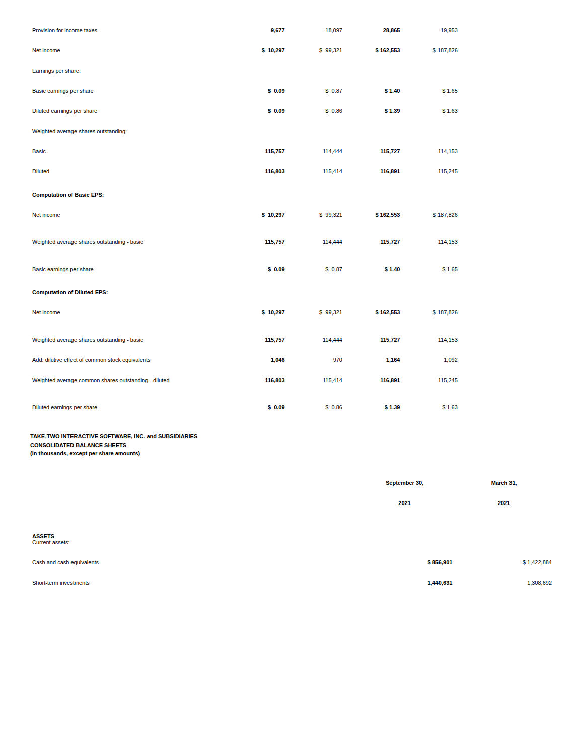| Provision for income taxes | 9,677 | 18,097 | 28,865 | 19,953 | |
| Net income | $ 10,297 | $ 99,321 | $ 162,553 | $ 187,826 | |
| Earnings per share: | | | | | |
| Basic earnings per share | $ 0.09 | $ 0.87 | $ 1.40 | $ 1.65 | |
| Diluted earnings per share | $ 0.09 | $ 0.86 | $ 1.39 | $ 1.63 | |
| Weighted average shares outstanding: | | | | | |
| Basic | 115,757 | 114,444 | 115,727 | 114,153 | |
| Diluted | 116,803 | 115,414 | 116,891 | 115,245 | |
| Computation of Basic EPS: | | | | | |
| Net income | $ 10,297 | $ 99,321 | $ 162,553 | $ 187,826 | |
| Weighted average shares outstanding - basic | 115,757 | 114,444 | 115,727 | 114,153 | |
| Basic earnings per share | $ 0.09 | $ 0.87 | $ 1.40 | $ 1.65 | |
| Computation of Diluted EPS: | | | | | |
| Net income | $ 10,297 | $ 99,321 | $ 162,553 | $ 187,826 | |
| Weighted average shares outstanding - basic | 115,757 | 114,444 | 115,727 | 114,153 | |
| Add: dilutive effect of common stock equivalents | 1,046 | 970 | 1,164 | 1,092 | |
| Weighted average common shares outstanding - diluted | 116,803 | 115,414 | 116,891 | 115,245 | |
| Diluted earnings per share | $ 0.09 | $ 0.86 | $ 1.39 | $ 1.63 | |
TAKE-TWO INTERACTIVE SOFTWARE, INC. and SUBSIDIARIES
CONSOLIDATED BALANCE SHEETS
(in thousands, except per share amounts)
| | September 30, | March 31, |
| | 2021 | 2021 |
| ASSETS Current assets: | | |
| Cash and cash equivalents | $ 856,901 | $ 1,422,884 |
| Short-term investments | 1,440,631 | 1,308,692 |